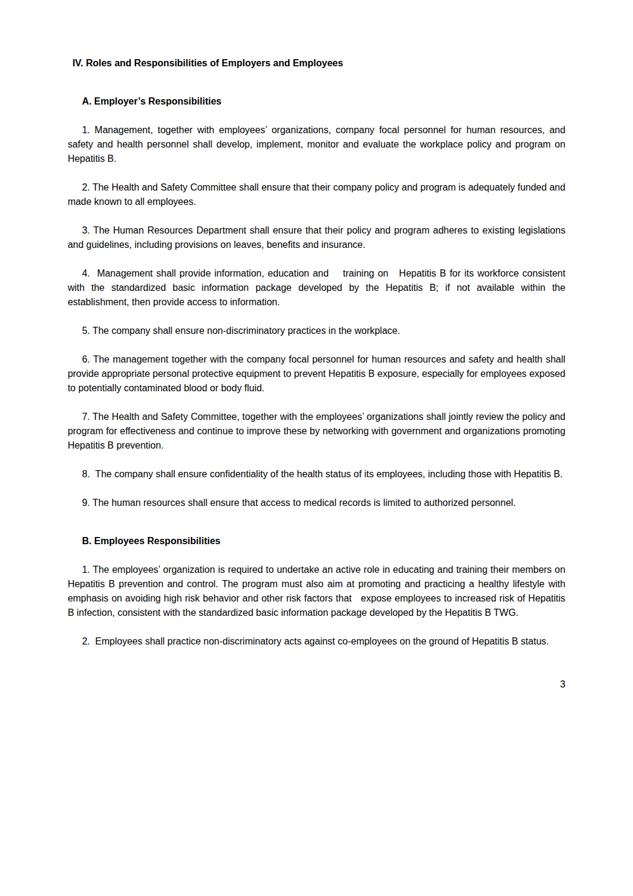IV. Roles and Responsibilities of Employers and Employees
A. Employer’s Responsibilities
1. Management, together with employees’ organizations, company focal personnel for human resources, and safety and health personnel shall develop, implement, monitor and evaluate the workplace policy and program on Hepatitis B.
2. The Health and Safety Committee shall ensure that their company policy and program is adequately funded and made known to all employees.
3. The Human Resources Department shall ensure that their policy and program adheres to existing legislations and guidelines, including provisions on leaves, benefits and insurance.
4. Management shall provide information, education and training on Hepatitis B for its workforce consistent with the standardized basic information package developed by the Hepatitis B; if not available within the establishment, then provide access to information.
5. The company shall ensure non-discriminatory practices in the workplace.
6. The management together with the company focal personnel for human resources and safety and health shall provide appropriate personal protective equipment to prevent Hepatitis B exposure, especially for employees exposed to potentially contaminated blood or body fluid.
7. The Health and Safety Committee, together with the employees’ organizations shall jointly review the policy and program for effectiveness and continue to improve these by networking with government and organizations promoting Hepatitis B prevention.
8. The company shall ensure confidentiality of the health status of its employees, including those with Hepatitis B.
9. The human resources shall ensure that access to medical records is limited to authorized personnel.
B. Employees Responsibilities
1. The employees’ organization is required to undertake an active role in educating and training their members on Hepatitis B prevention and control. The program must also aim at promoting and practicing a healthy lifestyle with emphasis on avoiding high risk behavior and other risk factors that expose employees to increased risk of Hepatitis B infection, consistent with the standardized basic information package developed by the Hepatitis B TWG.
2. Employees shall practice non-discriminatory acts against co-employees on the ground of Hepatitis B status.
3